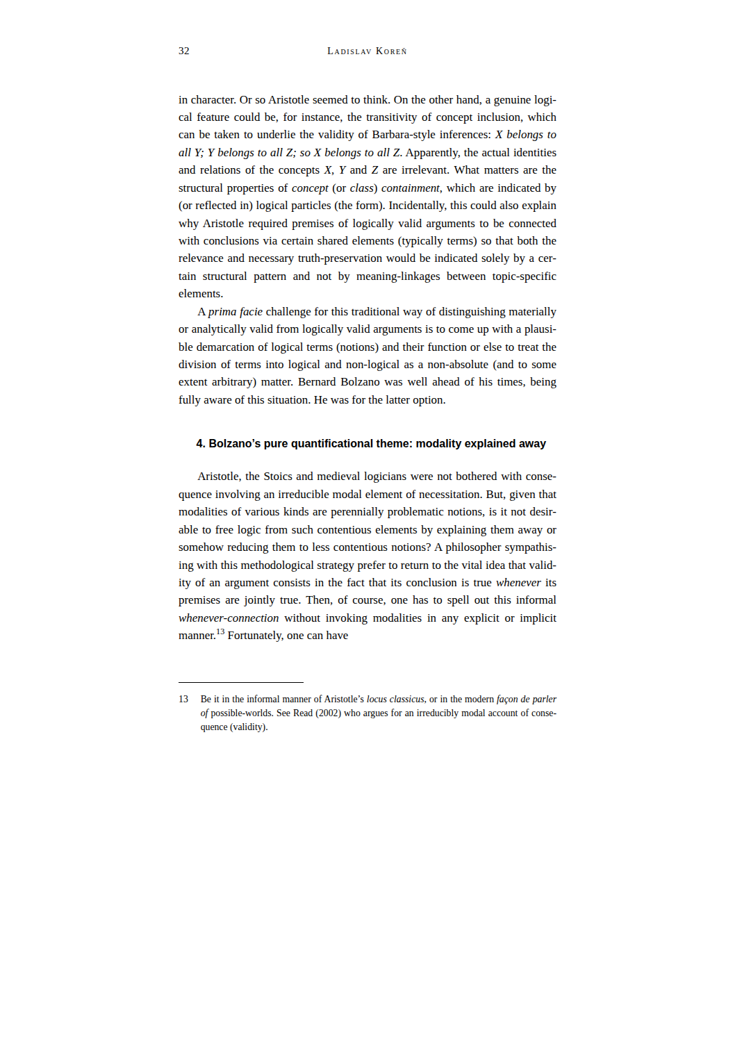32
Ladislav Koreň
in character. Or so Aristotle seemed to think. On the other hand, a genuine logical feature could be, for instance, the transitivity of concept inclusion, which can be taken to underlie the validity of Barbara-style inferences: X belongs to all Y; Y belongs to all Z; so X belongs to all Z. Apparently, the actual identities and relations of the concepts X, Y and Z are irrelevant. What matters are the structural properties of concept (or class) containment, which are indicated by (or reflected in) logical particles (the form). Incidentally, this could also explain why Aristotle required premises of logically valid arguments to be connected with conclusions via certain shared elements (typically terms) so that both the relevance and necessary truth-preservation would be indicated solely by a certain structural pattern and not by meaning-linkages between topic-specific elements.
A prima facie challenge for this traditional way of distinguishing materially or analytically valid from logically valid arguments is to come up with a plausible demarcation of logical terms (notions) and their function or else to treat the division of terms into logical and non-logical as a non-absolute (and to some extent arbitrary) matter. Bernard Bolzano was well ahead of his times, being fully aware of this situation. He was for the latter option.
4. Bolzano’s pure quantificational theme: modality explained away
Aristotle, the Stoics and medieval logicians were not bothered with consequence involving an irreducible modal element of necessitation. But, given that modalities of various kinds are perennially problematic notions, is it not desirable to free logic from such contentious elements by explaining them away or somehow reducing them to less contentious notions? A philosopher sympathising with this methodological strategy prefer to return to the vital idea that validity of an argument consists in the fact that its conclusion is true whenever its premises are jointly true. Then, of course, one has to spell out this informal whenever-connection without invoking modalities in any explicit or implicit manner.13 Fortunately, one can have
13
Be it in the informal manner of Aristotle’s locus classicus, or in the modern façon de parler of possible-worlds. See Read (2002) who argues for an irreducibly modal account of consequence (validity).